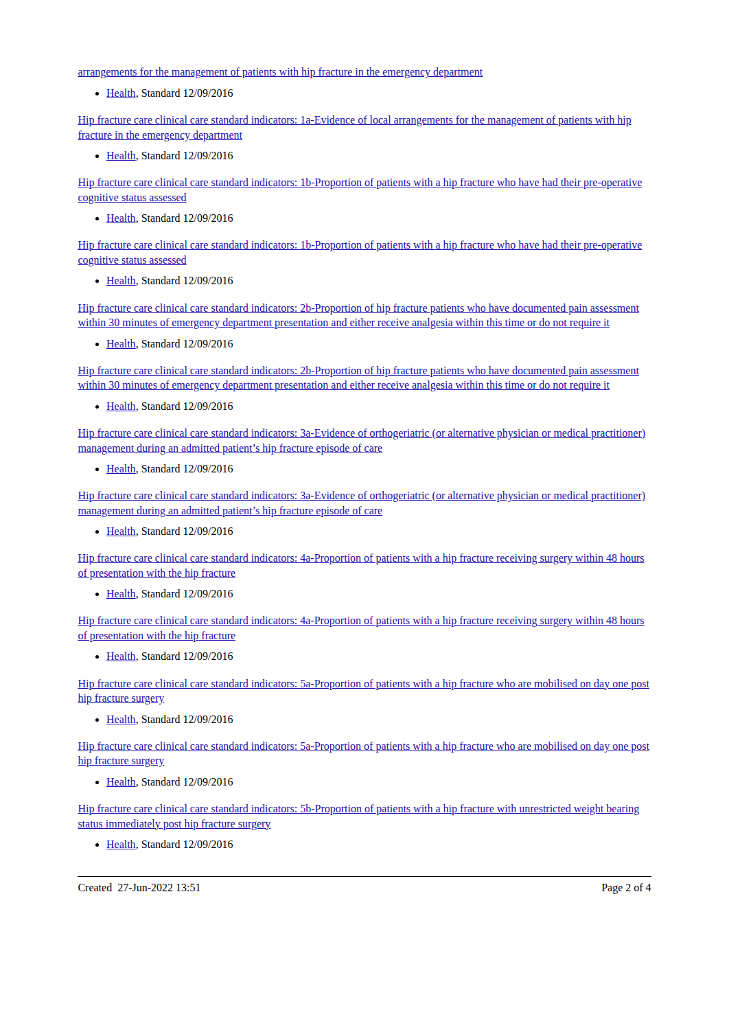arrangements for the management of patients with hip fracture in the emergency department
Health, Standard 12/09/2016
Hip fracture care clinical care standard indicators: 1a-Evidence of local arrangements for the management of patients with hip fracture in the emergency department
Health, Standard 12/09/2016
Hip fracture care clinical care standard indicators: 1b-Proportion of patients with a hip fracture who have had their pre-operative cognitive status assessed
Health, Standard 12/09/2016
Hip fracture care clinical care standard indicators: 1b-Proportion of patients with a hip fracture who have had their pre-operative cognitive status assessed
Health, Standard 12/09/2016
Hip fracture care clinical care standard indicators: 2b-Proportion of hip fracture patients who have documented pain assessment within 30 minutes of emergency department presentation and either receive analgesia within this time or do not require it
Health, Standard 12/09/2016
Hip fracture care clinical care standard indicators: 2b-Proportion of hip fracture patients who have documented pain assessment within 30 minutes of emergency department presentation and either receive analgesia within this time or do not require it
Health, Standard 12/09/2016
Hip fracture care clinical care standard indicators: 3a-Evidence of orthogeriatric (or alternative physician or medical practitioner) management during an admitted patient’s hip fracture episode of care
Health, Standard 12/09/2016
Hip fracture care clinical care standard indicators: 3a-Evidence of orthogeriatric (or alternative physician or medical practitioner) management during an admitted patient’s hip fracture episode of care
Health, Standard 12/09/2016
Hip fracture care clinical care standard indicators: 4a-Proportion of patients with a hip fracture receiving surgery within 48 hours of presentation with the hip fracture
Health, Standard 12/09/2016
Hip fracture care clinical care standard indicators: 4a-Proportion of patients with a hip fracture receiving surgery within 48 hours of presentation with the hip fracture
Health, Standard 12/09/2016
Hip fracture care clinical care standard indicators: 5a-Proportion of patients with a hip fracture who are mobilised on day one post hip fracture surgery
Health, Standard 12/09/2016
Hip fracture care clinical care standard indicators: 5a-Proportion of patients with a hip fracture who are mobilised on day one post hip fracture surgery
Health, Standard 12/09/2016
Hip fracture care clinical care standard indicators: 5b-Proportion of patients with a hip fracture with unrestricted weight bearing status immediately post hip fracture surgery
Health, Standard 12/09/2016
Created 27-Jun-2022 13:51
Page 2 of 4